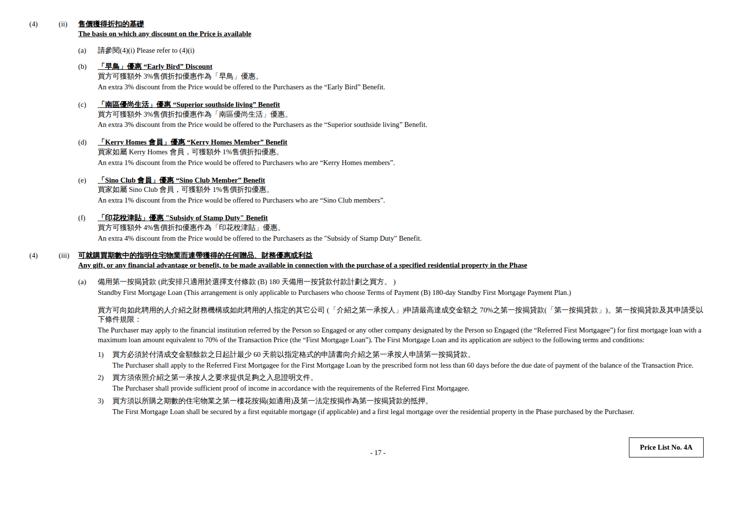(4)
(ii)
售價獲得折扣的基礎
The basis on which any discount on the Price is available
(a)
請參閱(4)(i) Please refer to (4)(i)
(b)
「早鳥」優惠 “Early Bird” Discount
買方可獲額外 3%售價折扣優惠作為「早鳥」優惠。
An extra 3% discount from the Price would be offered to the Purchasers as the “Early Bird” Benefit.
(c)
「南區優尚生活」優惠 “Superior southside living” Benefit
買方可獲額外 3%售價折扣優惠作為「南區優尚生活」優惠。
An extra 3% discount from the Price would be offered to the Purchasers as the “Superior southside living” Benefit.
(d)
「Kerry Homes 會員」優惠 “Kerry Homes Member” Benefit
買家如屬 Kerry Homes 會員，可獲額外 1%售價折扣優惠。
An extra 1% discount from the Price would be offered to Purchasers who are “Kerry Homes members”.
(e)
「Sino Club 會員」優惠 “Sino Club Member” Benefit
買家如屬 Sino Club 會員，可獲額外 1%售價折扣優惠。
An extra 1% discount from the Price would be offered to Purchasers who are “Sino Club members”.
(f)
「印花稅津貼」優惠 "Subsidy of Stamp Duty" Benefit
買方可獲額外 4%售價折扣優惠作為「印花稅津貼」優惠。
An extra 4% discount from the Price would be offered to the Purchasers as the "Subsidy of Stamp Duty" Benefit.
(4)
(iii)
可就購買期數中的指明住宅物業而連帶獲得的任何贈品、財務優惠或利益
Any gift, or any financial advantage or benefit, to be made available in connection with the purchase of a specified residential property in the Phase
(a)
備用第一按揭貸款 (此安排只適用於選擇支付條款 (B) 180 天備用一按貸款付款計劃之買方。 )
Standby First Mortgage Loan (This arrangement is only applicable to Purchasers who choose Terms of Payment (B) 180-day Standby First Mortgage Payment Plan.)
買方可向如此聘用的人介紹之財務機構或如此聘用的人指定的其它公司 (「介紹之第一承按人」)申請最高達成交金額之 70%之第一按揭貸款(「第一按揭貸款」)。第一按揭貸款及其申請受以下條件規限：
The Purchaser may apply to the financial institution referred by the Person so Engaged or any other company designated by the Person so Engaged (the “Referred First Mortgagee”) for first mortgage loan with a maximum loan amount equivalent to 70% of the Transaction Price (the “First Mortgage Loan”). The First Mortgage Loan and its application are subject to the following terms and conditions:
1)
買方必須於付清成交金額餘款之日起計最少 60 天前以指定格式的申請書向介紹之第一承按人申請第一按揭貸款。
The Purchaser shall apply to the Referred First Mortgagee for the First Mortgage Loan by the prescribed form not less than 60 days before the due date of payment of the balance of the Transaction Price.
2)
買方須依照介紹之第一承按人之要求提供足夠之入息證明文件。
The Purchaser shall provide sufficient proof of income in accordance with the requirements of the Referred First Mortgagee.
3)
買方須以所購之期數的住宅物業之第一樓花按揭(如適用)及第一法定按揭作為第一按揭貸款的抵押。
The First Mortgage Loan shall be secured by a first equitable mortgage (if applicable) and a first legal mortgage over the residential property in the Phase purchased by the Purchaser.
- 17 -
Price List No. 4A